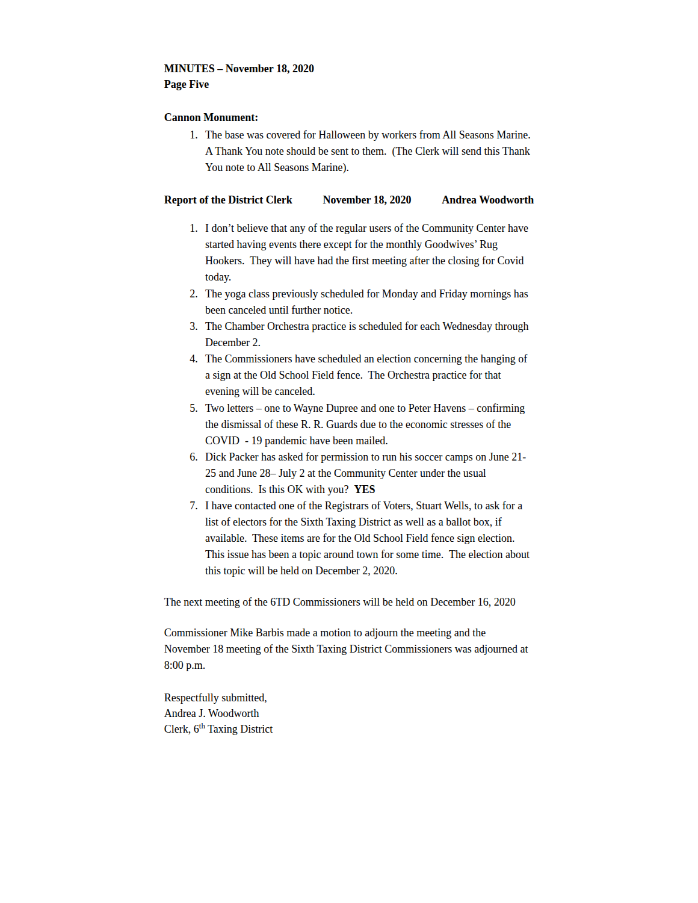MINUTES – November 18, 2020
Page Five
Cannon Monument:
The base was covered for Halloween by workers from All Seasons Marine. A Thank You note should be sent to them. (The Clerk will send this Thank You note to All Seasons Marine).
Report of the District Clerk November 18, 2020 Andrea Woodworth
I don’t believe that any of the regular users of the Community Center have started having events there except for the monthly Goodwives’ Rug Hookers. They will have had the first meeting after the closing for Covid today.
The yoga class previously scheduled for Monday and Friday mornings has been canceled until further notice.
The Chamber Orchestra practice is scheduled for each Wednesday through December 2.
The Commissioners have scheduled an election concerning the hanging of a sign at the Old School Field fence. The Orchestra practice for that evening will be canceled.
Two letters – one to Wayne Dupree and one to Peter Havens – confirming the dismissal of these R. R. Guards due to the economic stresses of the COVID - 19 pandemic have been mailed.
Dick Packer has asked for permission to run his soccer camps on June 21-25 and June 28– July 2 at the Community Center under the usual conditions. Is this OK with you? YES
I have contacted one of the Registrars of Voters, Stuart Wells, to ask for a list of electors for the Sixth Taxing District as well as a ballot box, if available. These items are for the Old School Field fence sign election. This issue has been a topic around town for some time. The election about this topic will be held on December 2, 2020.
The next meeting of the 6TD Commissioners will be held on December 16, 2020
Commissioner Mike Barbis made a motion to adjourn the meeting and the November 18 meeting of the Sixth Taxing District Commissioners was adjourned at 8:00 p.m.
Respectfully submitted,
Andrea J. Woodworth
Clerk, 6th Taxing District